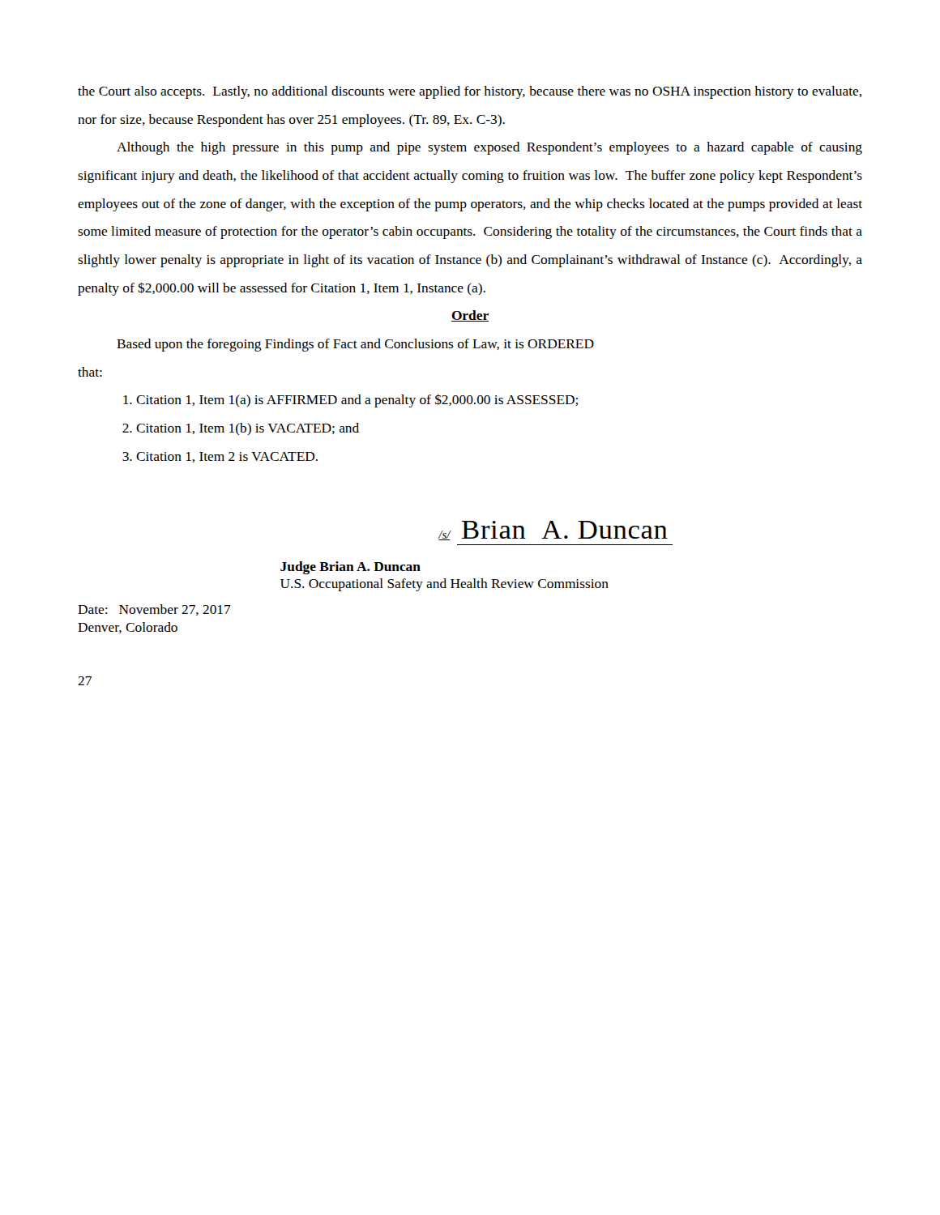the Court also accepts. Lastly, no additional discounts were applied for history, because there was no OSHA inspection history to evaluate, nor for size, because Respondent has over 251 employees. (Tr. 89, Ex. C-3).
Although the high pressure in this pump and pipe system exposed Respondent’s employees to a hazard capable of causing significant injury and death, the likelihood of that accident actually coming to fruition was low. The buffer zone policy kept Respondent’s employees out of the zone of danger, with the exception of the pump operators, and the whip checks located at the pumps provided at least some limited measure of protection for the operator’s cabin occupants. Considering the totality of the circumstances, the Court finds that a slightly lower penalty is appropriate in light of its vacation of Instance (b) and Complainant’s withdrawal of Instance (c). Accordingly, a penalty of $2,000.00 will be assessed for Citation 1, Item 1, Instance (a).
Order
Based upon the foregoing Findings of Fact and Conclusions of Law, it is ORDERED
that:
Citation 1, Item 1(a) is AFFIRMED and a penalty of $2,000.00 is ASSESSED;
Citation 1, Item 1(b) is VACATED; and
Citation 1, Item 2 is VACATED.
/s/ Brian A. Duncan
Judge Brian A. Duncan
U.S. Occupational Safety and Health Review Commission
Date: November 27, 2017
Denver, Colorado
27